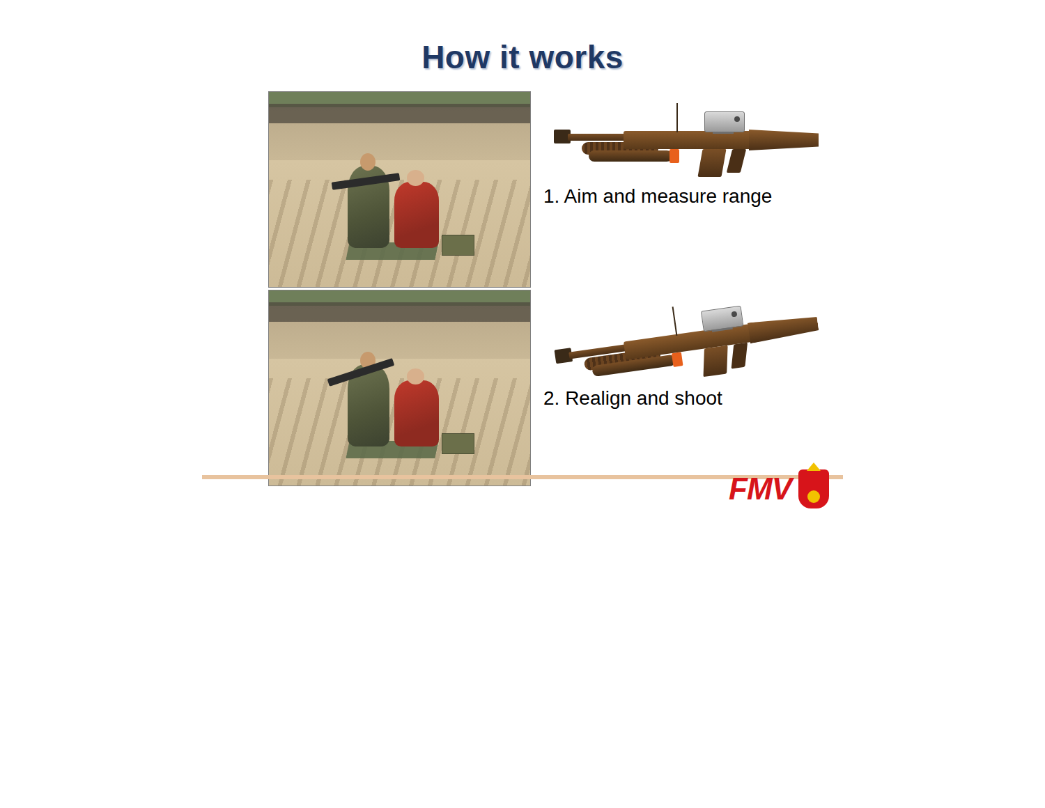How it works
V0*ToF…
1. Aim and measure range
2. Realign and shoot
FMV